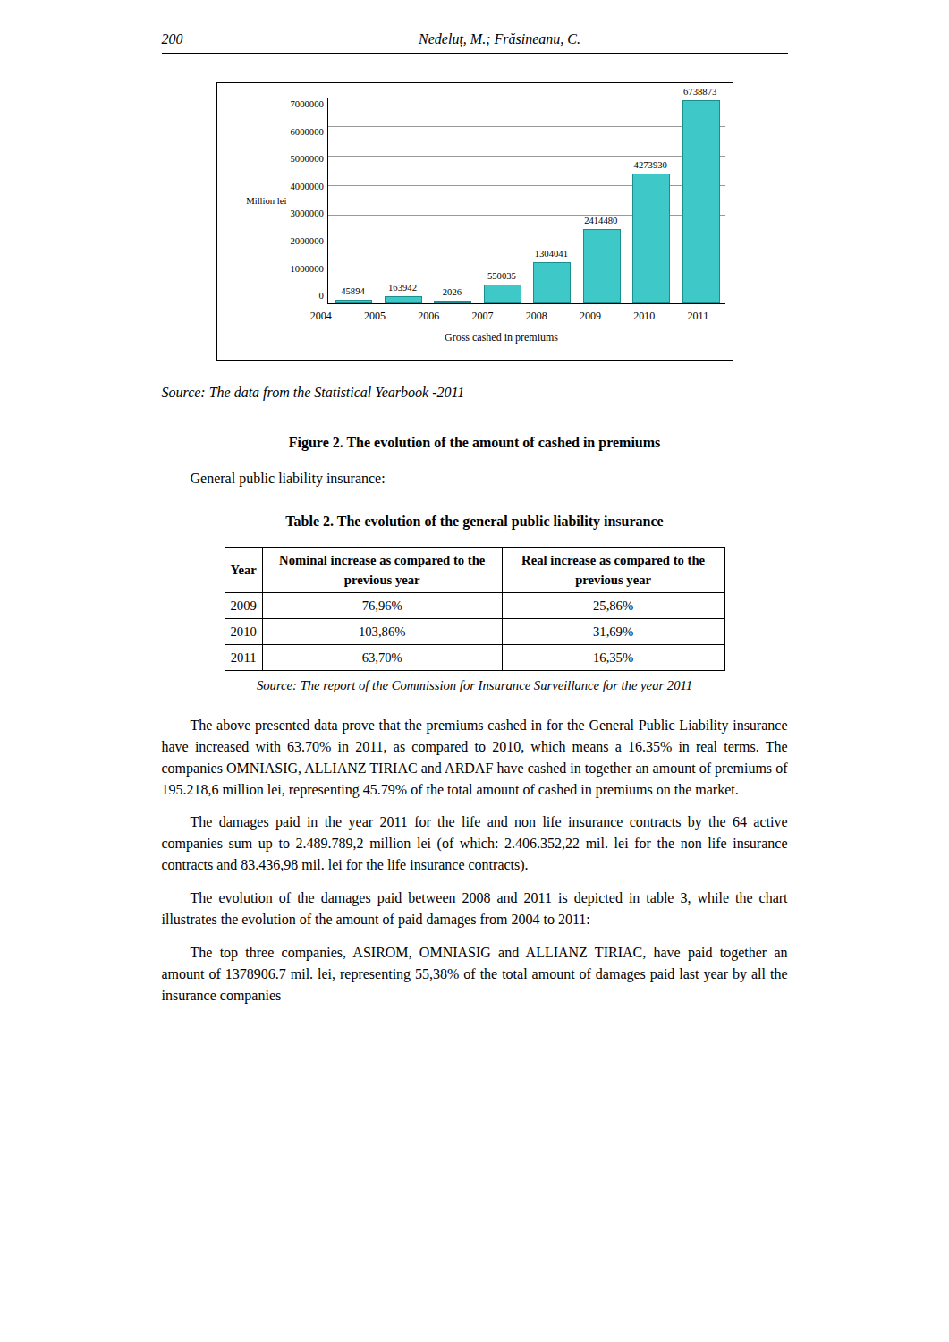200 Nedeluț, M.; Frăsineanu, C.
Million lei
7000000 6000000 5000000 4000000 3000000 2000000 1000000 0
45894
163942
2026
550035
1304041
2414480
4273930
6738873
2004 2005 2006 2007 2008 2009 2010 2011
Gross cashed in premiums
Source: The data from the Statistical Yearbook -2011
Figure 2. The evolution of the amount of cashed in premiums
General public liability insurance:
Table 2. The evolution of the general public liability insurance
| Year | Nominal increase as compared to the previous year | Real increase as compared to the previous year |
| --- | --- | --- |
| 2009 | 76,96% | 25,86% |
| 2010 | 103,86% | 31,69% |
| 2011 | 63,70% | 16,35% |
Source: The report of the Commission for Insurance Surveillance for the year 2011
The above presented data prove that the premiums cashed in for the General Public Liability insurance have increased with 63.70% in 2011, as compared to 2010, which means a 16.35% in real terms. The companies OMNIASIG, ALLIANZ TIRIAC and ARDAF have cashed in together an amount of premiums of 195.218,6 million lei, representing 45.79% of the total amount of cashed in premiums on the market.
The damages paid in the year 2011 for the life and non life insurance contracts by the 64 active companies sum up to 2.489.789,2 million lei (of which: 2.406.352,22 mil. lei for the non life insurance contracts and 83.436,98 mil. lei for the life insurance contracts).
The evolution of the damages paid between 2008 and 2011 is depicted in table 3, while the chart illustrates the evolution of the amount of paid damages from 2004 to 2011:
The top three companies, ASIROM, OMNIASIG and ALLIANZ TIRIAC, have paid together an amount of 1378906.7 mil. lei, representing 55,38% of the total amount of damages paid last year by all the insurance companies